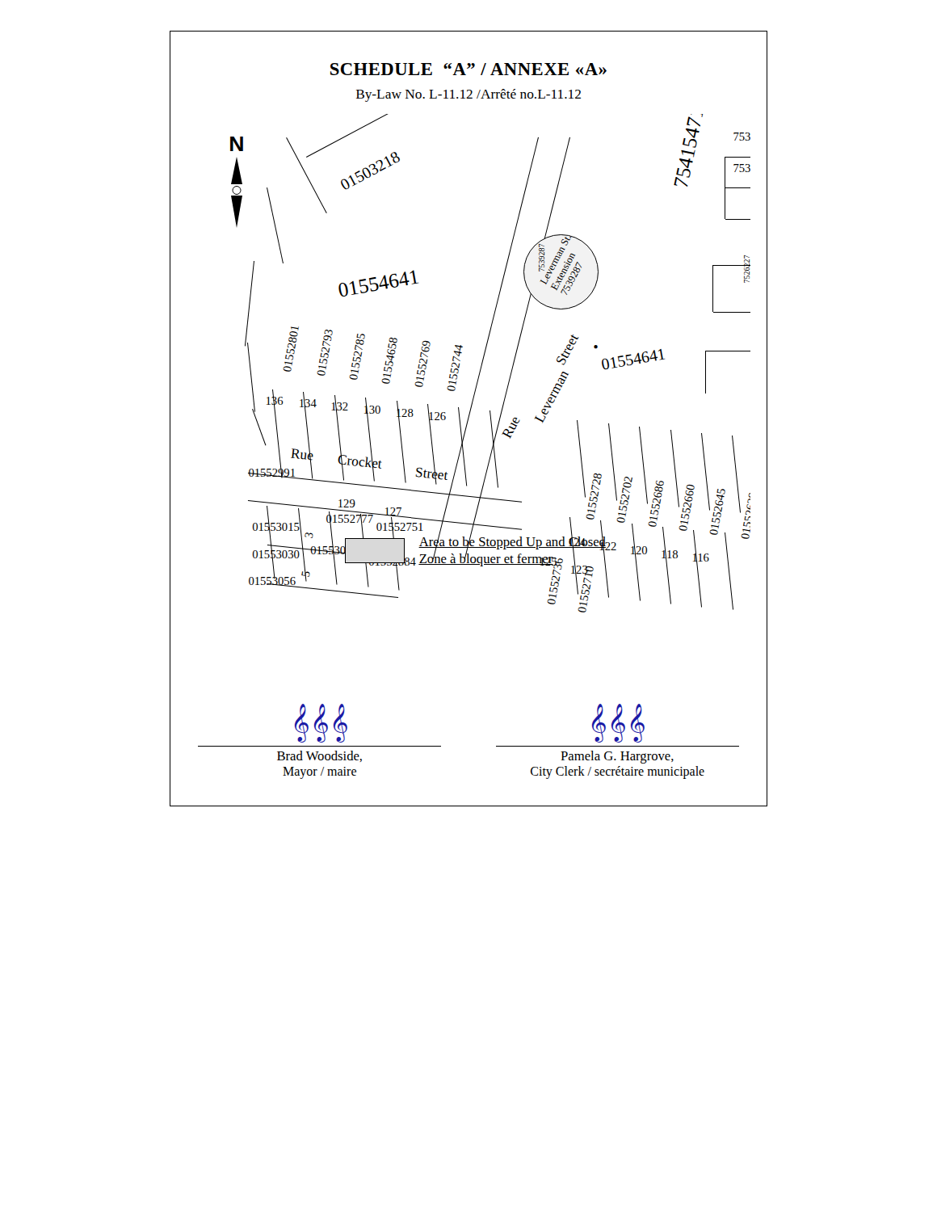SCHEDULE “A” / ANNEXE «A»
By-Law No. L-11.12 /Arrêté no.L-11.12
N
01503218
75415471
753615
7536158
7532815
0
7526227
754
Leverman St.
Extension
7539287
7539287
01554641
01554641
●
01552801
136
01552793
134
01552785
132
01554658
130
01552769
128
01552744
126
Rue
Crocket
Street
Rue
Leverman
Street
01552991
129
01552777
127
01552751
01553015
3
01553007
01553030
01552884
5
01553056
01552728
124
01552702
122
01552686
120
01552660
118
01552645
116
01552629
01552603
01552595
125
01552736
123
01552710
01
0
015
Area to be Stopped Up and Closed Zone à bloquer et fermer
𝄞𝄞𝄞
Brad Woodside,
Mayor / maire
𝄞𝄞𝄞
Pamela G. Hargrove,
City Clerk / secrétaire municipale